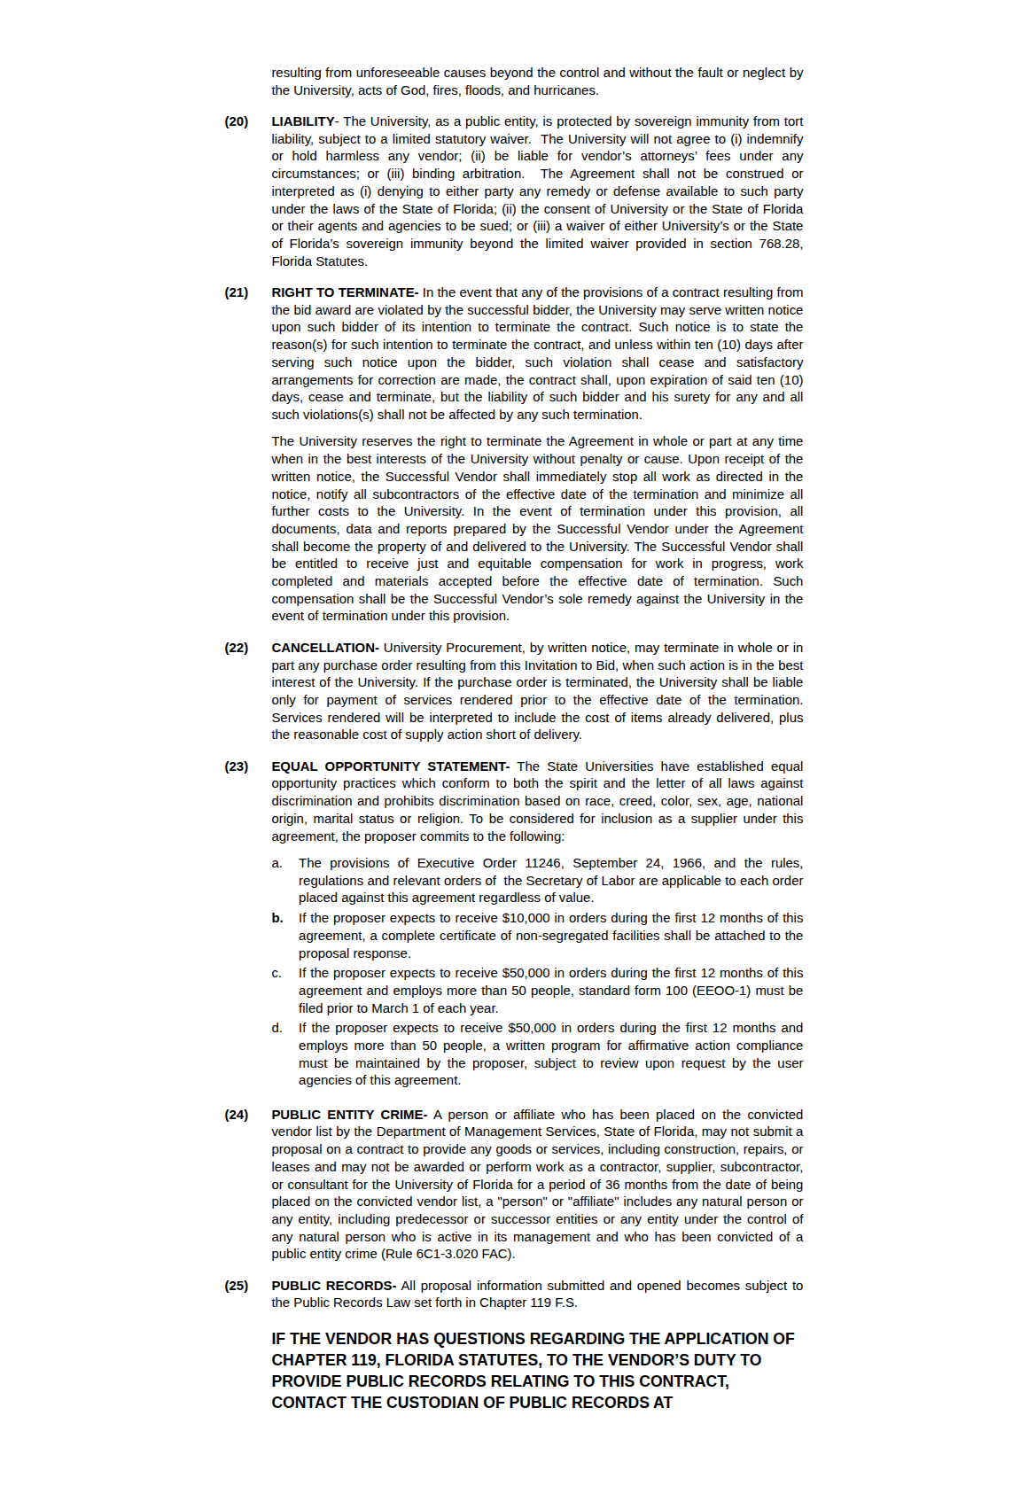resulting from unforeseeable causes beyond the control and without the fault or neglect by the University, acts of God, fires, floods, and hurricanes.
(20)
LIABILITY- The University, as a public entity, is protected by sovereign immunity from tort liability, subject to a limited statutory waiver. The University will not agree to (i) indemnify or hold harmless any vendor; (ii) be liable for vendor’s attorneys’ fees under any circumstances; or (iii) binding arbitration. The Agreement shall not be construed or interpreted as (i) denying to either party any remedy or defense available to such party under the laws of the State of Florida; (ii) the consent of University or the State of Florida or their agents and agencies to be sued; or (iii) a waiver of either University’s or the State of Florida’s sovereign immunity beyond the limited waiver provided in section 768.28, Florida Statutes.
(21)
RIGHT TO TERMINATE- In the event that any of the provisions of a contract resulting from the bid award are violated by the successful bidder, the University may serve written notice upon such bidder of its intention to terminate the contract. Such notice is to state the reason(s) for such intention to terminate the contract, and unless within ten (10) days after serving such notice upon the bidder, such violation shall cease and satisfactory arrangements for correction are made, the contract shall, upon expiration of said ten (10) days, cease and terminate, but the liability of such bidder and his surety for any and all such violations(s) shall not be affected by any such termination.
The University reserves the right to terminate the Agreement in whole or part at any time when in the best interests of the University without penalty or cause. Upon receipt of the written notice, the Successful Vendor shall immediately stop all work as directed in the notice, notify all subcontractors of the effective date of the termination and minimize all further costs to the University. In the event of termination under this provision, all documents, data and reports prepared by the Successful Vendor under the Agreement shall become the property of and delivered to the University. The Successful Vendor shall be entitled to receive just and equitable compensation for work in progress, work completed and materials accepted before the effective date of termination. Such compensation shall be the Successful Vendor’s sole remedy against the University in the event of termination under this provision.
(22)
CANCELLATION- University Procurement, by written notice, may terminate in whole or in part any purchase order resulting from this Invitation to Bid, when such action is in the best interest of the University. If the purchase order is terminated, the University shall be liable only for payment of services rendered prior to the effective date of the termination. Services rendered will be interpreted to include the cost of items already delivered, plus the reasonable cost of supply action short of delivery.
(23)
EQUAL OPPORTUNITY STATEMENT- The State Universities have established equal opportunity practices which conform to both the spirit and the letter of all laws against discrimination and prohibits discrimination based on race, creed, color, sex, age, national origin, marital status or religion. To be considered for inclusion as a supplier under this agreement, the proposer commits to the following:
a. The provisions of Executive Order 11246, September 24, 1966, and the rules, regulations and relevant orders of the Secretary of Labor are applicable to each order placed against this agreement regardless of value.
b. If the proposer expects to receive $10,000 in orders during the first 12 months of this agreement, a complete certificate of non-segregated facilities shall be attached to the proposal response.
c. If the proposer expects to receive $50,000 in orders during the first 12 months of this agreement and employs more than 50 people, standard form 100 (EEOO-1) must be filed prior to March 1 of each year.
d. If the proposer expects to receive $50,000 in orders during the first 12 months and employs more than 50 people, a written program for affirmative action compliance must be maintained by the proposer, subject to review upon request by the user agencies of this agreement.
(24)
PUBLIC ENTITY CRIME- A person or affiliate who has been placed on the convicted vendor list by the Department of Management Services, State of Florida, may not submit a proposal on a contract to provide any goods or services, including construction, repairs, or leases and may not be awarded or perform work as a contractor, supplier, subcontractor, or consultant for the University of Florida for a period of 36 months from the date of being placed on the convicted vendor list, a "person" or "affiliate" includes any natural person or any entity, including predecessor or successor entities or any entity under the control of any natural person who is active in its management and who has been convicted of a public entity crime (Rule 6C1-3.020 FAC).
(25)
PUBLIC RECORDS- All proposal information submitted and opened becomes subject to the Public Records Law set forth in Chapter 119 F.S.
IF THE VENDOR HAS QUESTIONS REGARDING THE APPLICATION OF CHAPTER 119, FLORIDA STATUTES, TO THE VENDOR’S DUTY TO PROVIDE PUBLIC RECORDS RELATING TO THIS CONTRACT, CONTACT THE CUSTODIAN OF PUBLIC RECORDS AT